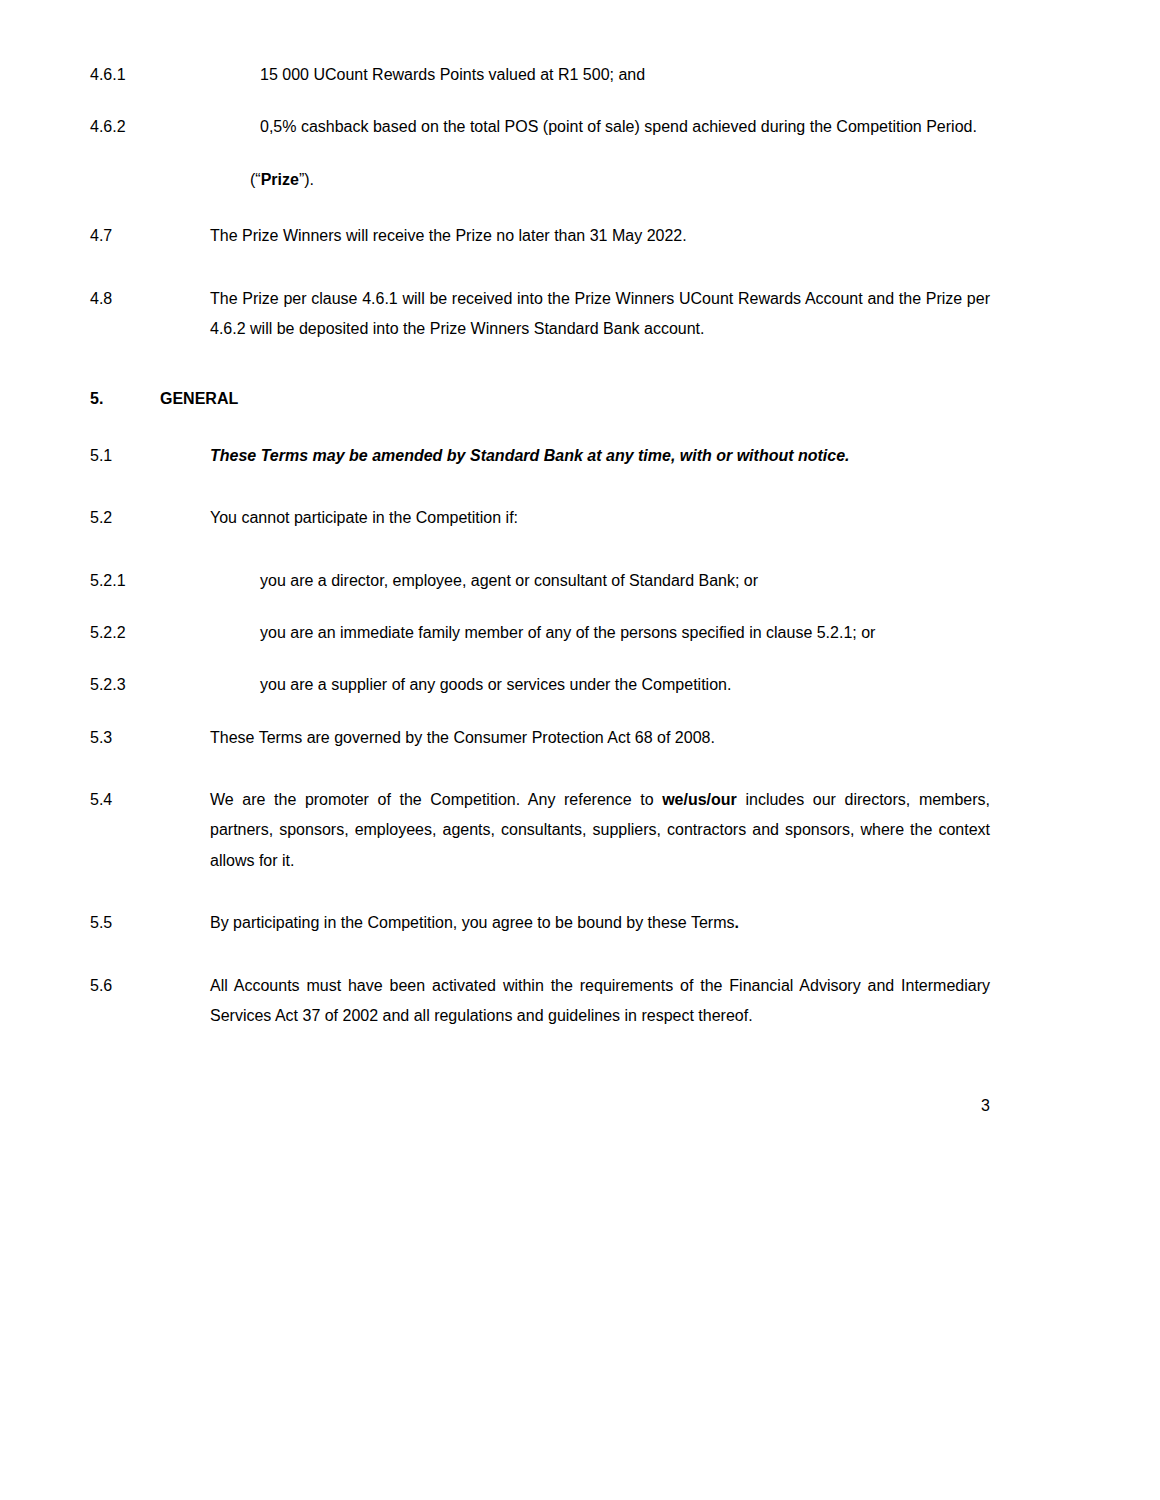4.6.1
15 000 UCount Rewards Points valued at R1 500; and
4.6.2
0,5% cashback based on the total POS (point of sale) spend achieved during the Competition Period.
(“Prize”).
4.7
The Prize Winners will receive the Prize no later than 31 May 2022.
4.8
The Prize per clause 4.6.1 will be received into the Prize Winners UCount Rewards Account and the Prize per 4.6.2 will be deposited into the Prize Winners Standard Bank account.
5.
GENERAL
5.1
These Terms may be amended by Standard Bank at any time, with or without notice.
5.2
You cannot participate in the Competition if:
5.2.1
you are a director, employee, agent or consultant of Standard Bank; or
5.2.2
you are an immediate family member of any of the persons specified in clause 5.2.1; or
5.2.3
you are a supplier of any goods or services under the Competition.
5.3
These Terms are governed by the Consumer Protection Act 68 of 2008.
5.4
We are the promoter of the Competition. Any reference to we/us/our includes our directors, members, partners, sponsors, employees, agents, consultants, suppliers, contractors and sponsors, where the context allows for it.
5.5
By participating in the Competition, you agree to be bound by these Terms.
5.6
All Accounts must have been activated within the requirements of the Financial Advisory and Intermediary Services Act 37 of 2002 and all regulations and guidelines in respect thereof.
3